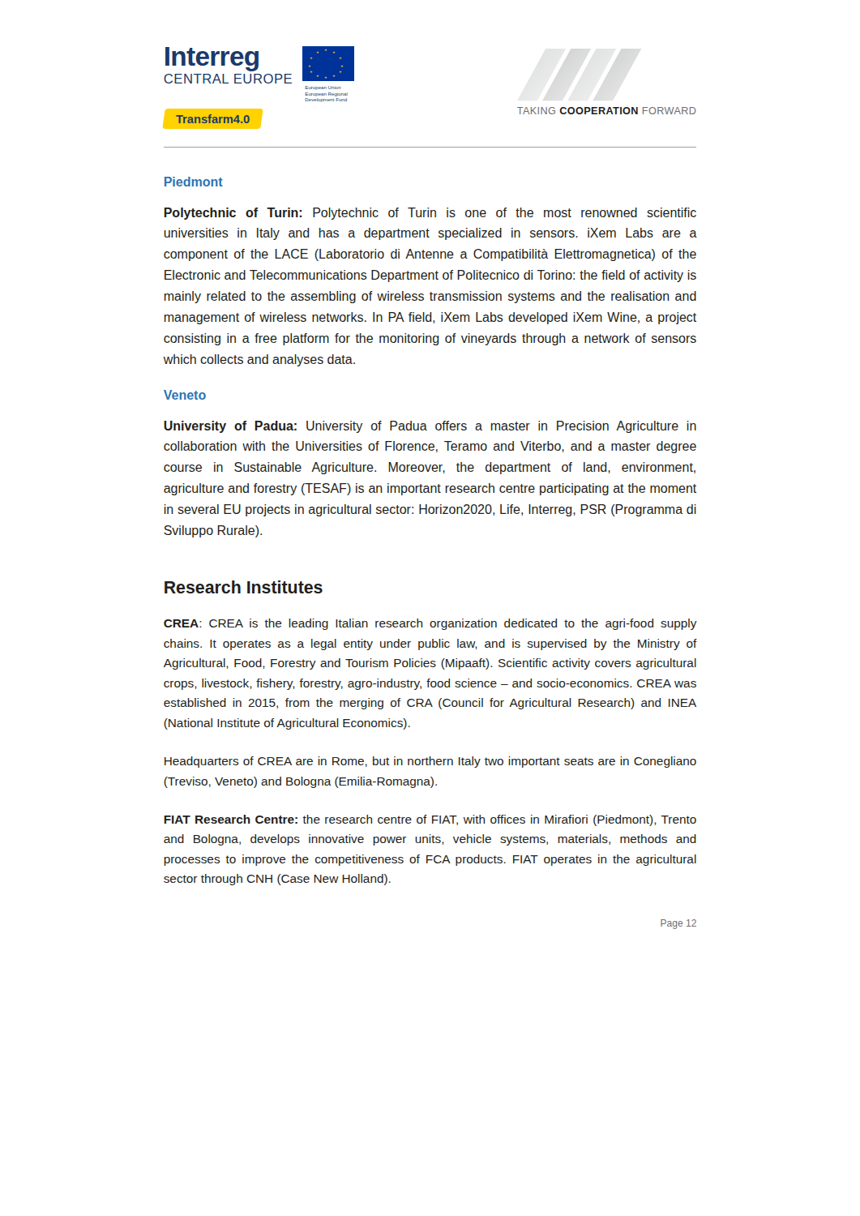Interreg CENTRAL EUROPE
★ ★ ★ ★ ★ ★ ★ ★ ★ ★ ★ ★
European Union
European Regional
Development Fund
Transfarm4.0
TAKING COOPERATION FORWARD
Piedmont
Polytechnic of Turin: Polytechnic of Turin is one of the most renowned scientific universities in Italy and has a department specialized in sensors. iXem Labs are a component of the LACE (Laboratorio di Antenne a Compatibilità Elettromagnetica) of the Electronic and Telecommunications Department of Politecnico di Torino: the field of activity is mainly related to the assembling of wireless transmission systems and the realisation and management of wireless networks. In PA field, iXem Labs developed iXem Wine, a project consisting in a free platform for the monitoring of vineyards through a network of sensors which collects and analyses data.
Veneto
University of Padua: University of Padua offers a master in Precision Agriculture in collaboration with the Universities of Florence, Teramo and Viterbo, and a master degree course in Sustainable Agriculture. Moreover, the department of land, environment, agriculture and forestry (TESAF) is an important research centre participating at the moment in several EU projects in agricultural sector: Horizon2020, Life, Interreg, PSR (Programma di Sviluppo Rurale).
Research Institutes
CREA: CREA is the leading Italian research organization dedicated to the agri-food supply chains. It operates as a legal entity under public law, and is supervised by the Ministry of Agricultural, Food, Forestry and Tourism Policies (Mipaaft). Scientific activity covers agricultural crops, livestock, fishery, forestry, agro-industry, food science – and socio-economics. CREA was established in 2015, from the merging of CRA (Council for Agricultural Research) and INEA (National Institute of Agricultural Economics).
Headquarters of CREA are in Rome, but in northern Italy two important seats are in Conegliano (Treviso, Veneto) and Bologna (Emilia-Romagna).
FIAT Research Centre: the research centre of FIAT, with offices in Mirafiori (Piedmont), Trento and Bologna, develops innovative power units, vehicle systems, materials, methods and processes to improve the competitiveness of FCA products. FIAT operates in the agricultural sector through CNH (Case New Holland).
Page 12